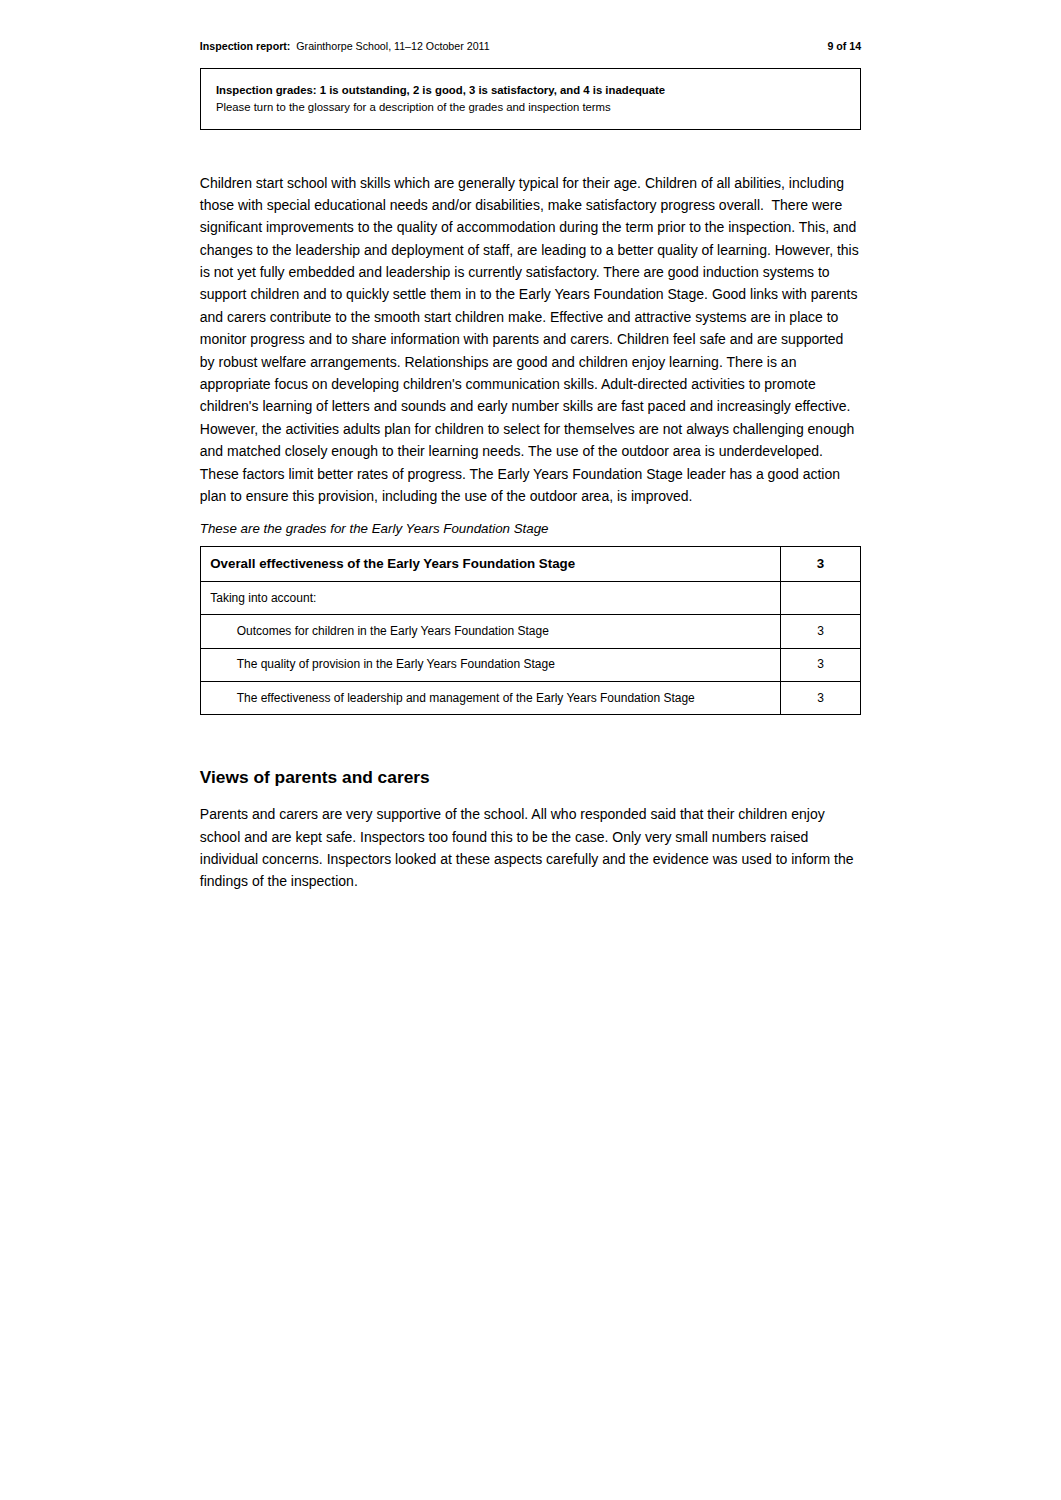Inspection report: Grainthorpe School, 11–12 October 2011
9 of 14
Inspection grades: 1 is outstanding, 2 is good, 3 is satisfactory, and 4 is inadequate
Please turn to the glossary for a description of the grades and inspection terms
Children start school with skills which are generally typical for their age. Children of all abilities, including those with special educational needs and/or disabilities, make satisfactory progress overall. There were significant improvements to the quality of accommodation during the term prior to the inspection. This, and changes to the leadership and deployment of staff, are leading to a better quality of learning. However, this is not yet fully embedded and leadership is currently satisfactory. There are good induction systems to support children and to quickly settle them in to the Early Years Foundation Stage. Good links with parents and carers contribute to the smooth start children make. Effective and attractive systems are in place to monitor progress and to share information with parents and carers. Children feel safe and are supported by robust welfare arrangements. Relationships are good and children enjoy learning. There is an appropriate focus on developing children's communication skills. Adult-directed activities to promote children's learning of letters and sounds and early number skills are fast paced and increasingly effective. However, the activities adults plan for children to select for themselves are not always challenging enough and matched closely enough to their learning needs. The use of the outdoor area is underdeveloped. These factors limit better rates of progress. The Early Years Foundation Stage leader has a good action plan to ensure this provision, including the use of the outdoor area, is improved.
These are the grades for the Early Years Foundation Stage
| Overall effectiveness of the Early Years Foundation Stage | 3 |
| Taking into account: | |
| Outcomes for children in the Early Years Foundation Stage | 3 |
| The quality of provision in the Early Years Foundation Stage | 3 |
| The effectiveness of leadership and management of the Early Years Foundation Stage | 3 |
Views of parents and carers
Parents and carers are very supportive of the school. All who responded said that their children enjoy school and are kept safe. Inspectors too found this to be the case. Only very small numbers raised individual concerns. Inspectors looked at these aspects carefully and the evidence was used to inform the findings of the inspection.